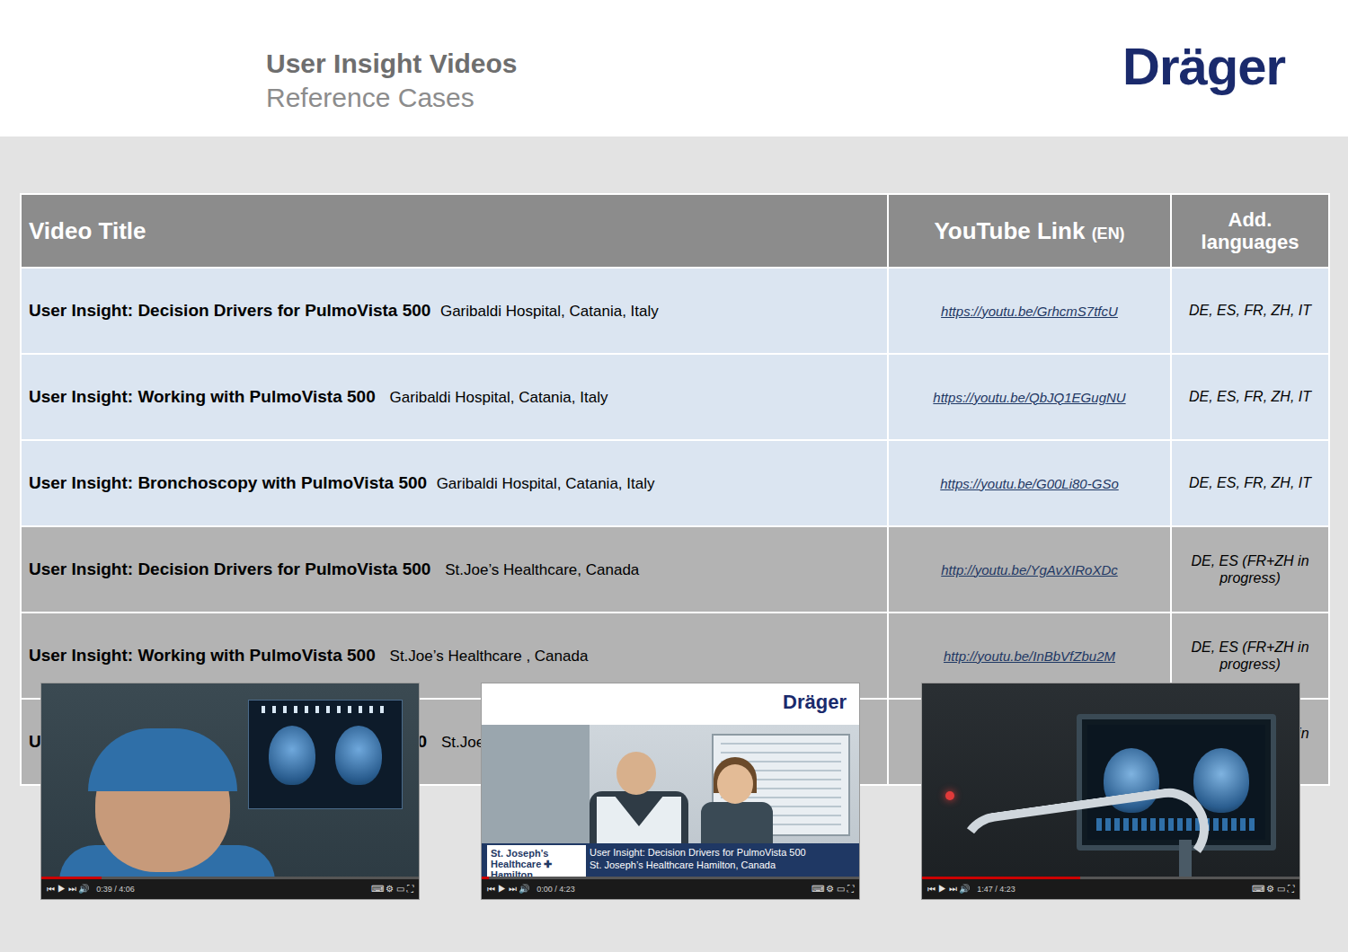User Insight Videos
Reference Cases
Dräger
| Video Title | YouTube Link (EN) | Add. languages |
| --- | --- | --- |
| User Insight: Decision Drivers for PulmoVista 500 Garibaldi Hospital, Catania, Italy | https://youtu.be/GrhcmS7tfcU | DE, ES, FR, ZH, IT |
| User Insight: Working with PulmoVista 500 Garibaldi Hospital, Catania, Italy | https://youtu.be/QbJQ1EGugNU | DE, ES, FR, ZH, IT |
| User Insight: Bronchoscopy with PulmoVista 500 Garibaldi Hospital, Catania, Italy | https://youtu.be/G00Li80-GSo | DE, ES, FR, ZH, IT |
| User Insight: Decision Drivers for PulmoVista 500 St.Joe’s Healthcare, Canada | http://youtu.be/YgAvXIRoXDc | DE, ES (FR+ZH in progress) |
| User Insight: Working with PulmoVista 500 St.Joe’s Healthcare , Canada | http://youtu.be/InBbVfZbu2M | DE, ES (FR+ZH in progress) |
| User Insight: Bronchoscopy with PulmoVista 500 St.Joe’s Healthcare, Canada | http://youtu.be/Mwet5PRUUio | DE, ES (FR+ZH in progress) |
⏮ ▶ ⏭ 🔊 0:39 / 4:06 ⌨ ⚙ ▭ ⛶
Dräger
User Insight: Decision Drivers for PulmoVista 500
St. Joseph’s Healthcare Hamilton, Canada
St. Joseph’s
Healthcare ✚ Hamilton
⏮ ▶ ⏭ 🔊 0:00 / 4:23 ⌨ ⚙ ▭ ⛶
⏮ ▶ ⏭ 🔊 1:47 / 4:23 ⌨ ⚙ ▭ ⛶